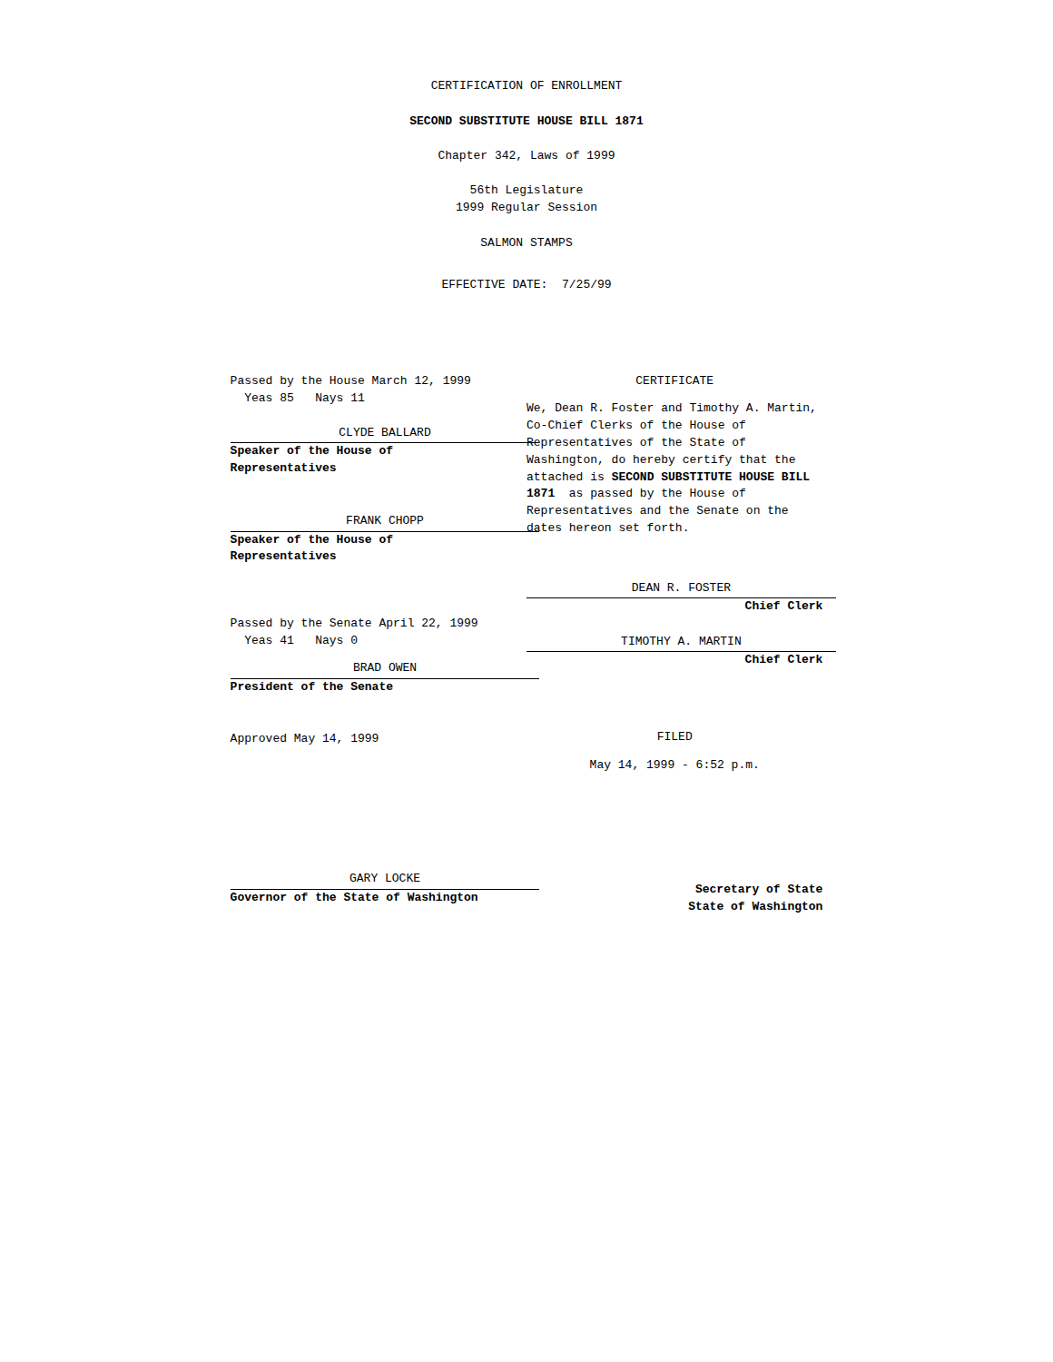CERTIFICATION OF ENROLLMENT
SECOND SUBSTITUTE HOUSE BILL 1871
Chapter 342, Laws of 1999
56th Legislature
1999 Regular Session
SALMON STAMPS
EFFECTIVE DATE: 7/25/99
| Passed by the House March 12, 1999 Yeas 85 Nays 11 CLYDE BALLARD Speaker of the House of Representatives FRANK CHOPP Speaker of the House of Representatives Passed by the Senate April 22, 1999 Yeas 41 Nays 0 BRAD OWEN President of the Senate Approved May 14, 1999 | CERTIFICATE We, Dean R. Foster and Timothy A. Martin, Co-Chief Clerks of the House of Representatives of the State of Washington, do hereby certify that the attached is SECOND SUBSTITUTE HOUSE BILL 1871 as passed by the House of Representatives and the Senate on the dates hereon set forth. DEAN R. FOSTER Chief Clerk TIMOTHY A. MARTIN Chief Clerk FILED May 14, 1999 - 6:52 p.m. |
| GARY LOCKE Governor of the State of Washington | Secretary of State State of Washington |